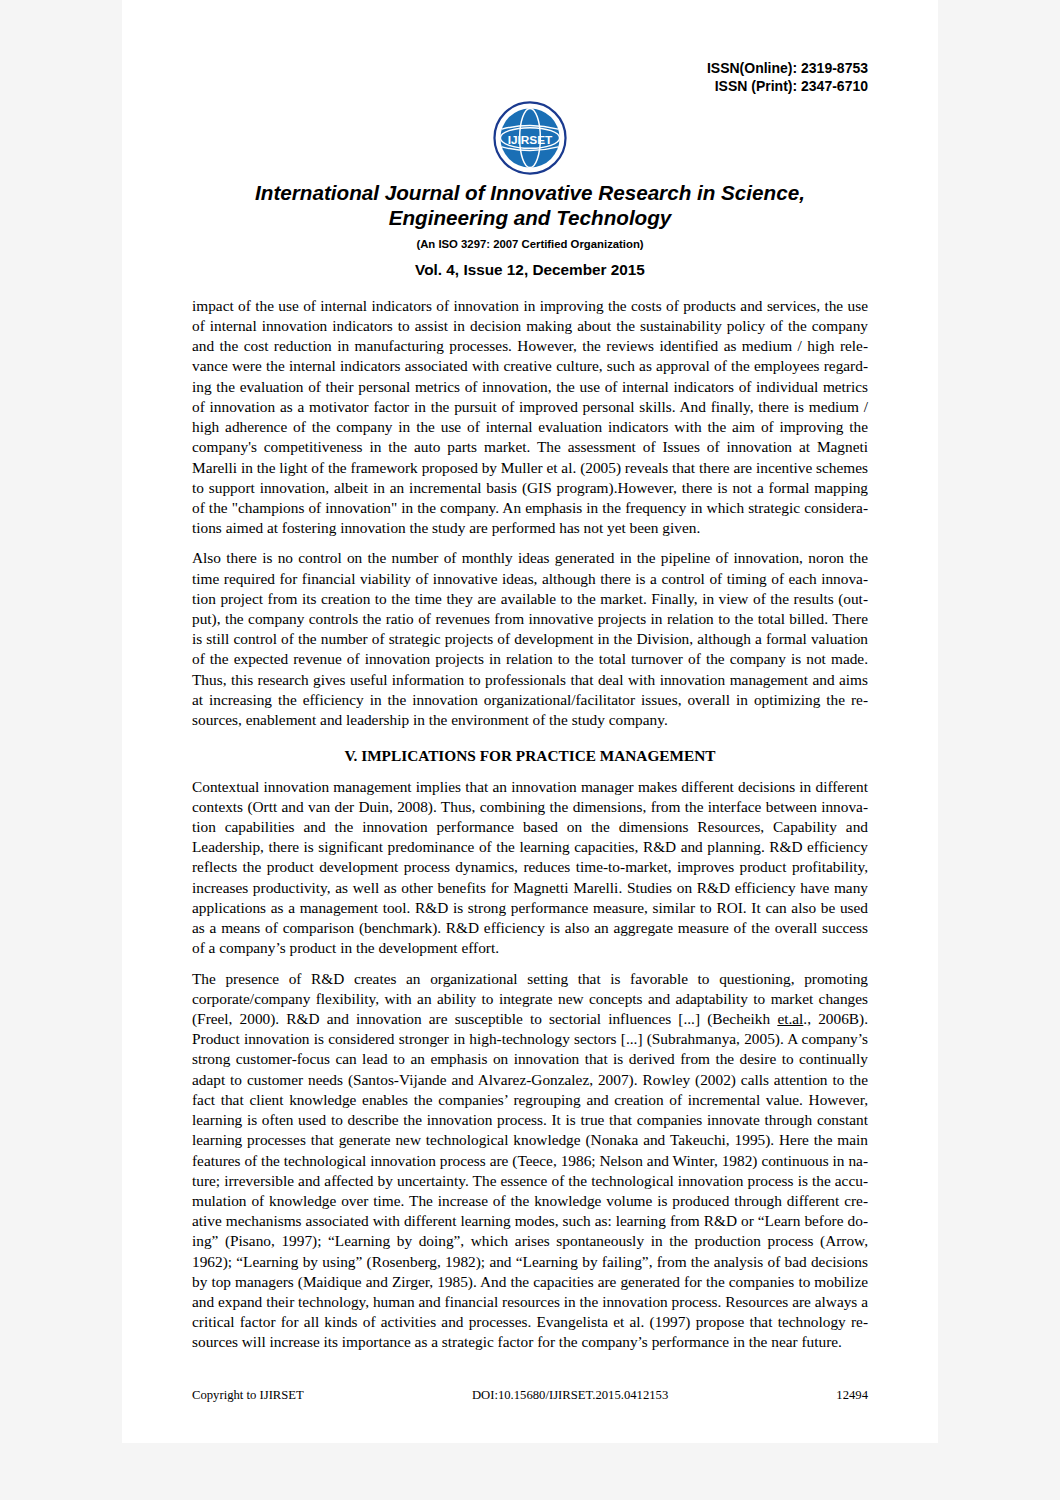ISSN(Online): 2319-8753
ISSN (Print): 2347-6710
IJIRSET
International Journal of Innovative Research in Science,
Engineering and Technology
(An ISO 3297: 2007 Certified Organization)
Vol. 4, Issue 12, December 2015
impact of the use of internal indicators of innovation in improving the costs of products and services, the use of internal innovation indicators to assist in decision making about the sustainability policy of the company and the cost reduction in manufacturing processes. However, the reviews identified as medium / high relevance were the internal indicators associated with creative culture, such as approval of the employees regarding the evaluation of their personal metrics of innovation, the use of internal indicators of individual metrics of innovation as a motivator factor in the pursuit of improved personal skills. And finally, there is medium / high adherence of the company in the use of internal evaluation indicators with the aim of improving the company's competitiveness in the auto parts market. The assessment of Issues of innovation at Magneti Marelli in the light of the framework proposed by Muller et al. (2005) reveals that there are incentive schemes to support innovation, albeit in an incremental basis (GIS program).However, there is not a formal mapping of the "champions of innovation" in the company. An emphasis in the frequency in which strategic considerations aimed at fostering innovation the study are performed has not yet been given.
Also there is no control on the number of monthly ideas generated in the pipeline of innovation, noron the time required for financial viability of innovative ideas, although there is a control of timing of each innovation project from its creation to the time they are available to the market. Finally, in view of the results (output), the company controls the ratio of revenues from innovative projects in relation to the total billed. There is still control of the number of strategic projects of development in the Division, although a formal valuation of the expected revenue of innovation projects in relation to the total turnover of the company is not made. Thus, this research gives useful information to professionals that deal with innovation management and aims at increasing the efficiency in the innovation organizational/facilitator issues, overall in optimizing the resources, enablement and leadership in the environment of the study company.
V. Implications for Practice Management
Contextual innovation management implies that an innovation manager makes different decisions in different contexts (Ortt and van der Duin, 2008). Thus, combining the dimensions, from the interface between innovation capabilities and the innovation performance based on the dimensions Resources, Capability and Leadership, there is significant predominance of the learning capacities, R&D and planning. R&D efficiency reflects the product development process dynamics, reduces time-to-market, improves product profitability, increases productivity, as well as other benefits for Magnetti Marelli. Studies on R&D efficiency have many applications as a management tool. R&D is strong performance measure, similar to ROI. It can also be used as a means of comparison (benchmark). R&D efficiency is also an aggregate measure of the overall success of a company’s product in the development effort.
The presence of R&D creates an organizational setting that is favorable to questioning, promoting corporate/company flexibility, with an ability to integrate new concepts and adaptability to market changes (Freel, 2000). R&D and innovation are susceptible to sectorial influences [...] (Becheikh et.al., 2006B). Product innovation is considered stronger in high-technology sectors [...] (Subrahmanya, 2005). A company’s strong customer-focus can lead to an emphasis on innovation that is derived from the desire to continually adapt to customer needs (Santos-Vijande and Alvarez-Gonzalez, 2007). Rowley (2002) calls attention to the fact that client knowledge enables the companies’ regrouping and creation of incremental value. However, learning is often used to describe the innovation process. It is true that companies innovate through constant learning processes that generate new technological knowledge (Nonaka and Takeuchi, 1995). Here the main features of the technological innovation process are (Teece, 1986; Nelson and Winter, 1982) continuous in nature; irreversible and affected by uncertainty. The essence of the technological innovation process is the accumulation of knowledge over time. The increase of the knowledge volume is produced through different creative mechanisms associated with different learning modes, such as: learning from R&D or “Learn before doing” (Pisano, 1997); “Learning by doing”, which arises spontaneously in the production process (Arrow, 1962); “Learning by using” (Rosenberg, 1982); and “Learning by failing”, from the analysis of bad decisions by top managers (Maidique and Zirger, 1985). And the capacities are generated for the companies to mobilize and expand their technology, human and financial resources in the innovation process. Resources are always a critical factor for all kinds of activities and processes. Evangelista et al. (1997) propose that technology resources will increase its importance as a strategic factor for the company’s performance in the near future.
Copyright to IJIRSET
DOI:10.15680/IJIRSET.2015.0412153
12494